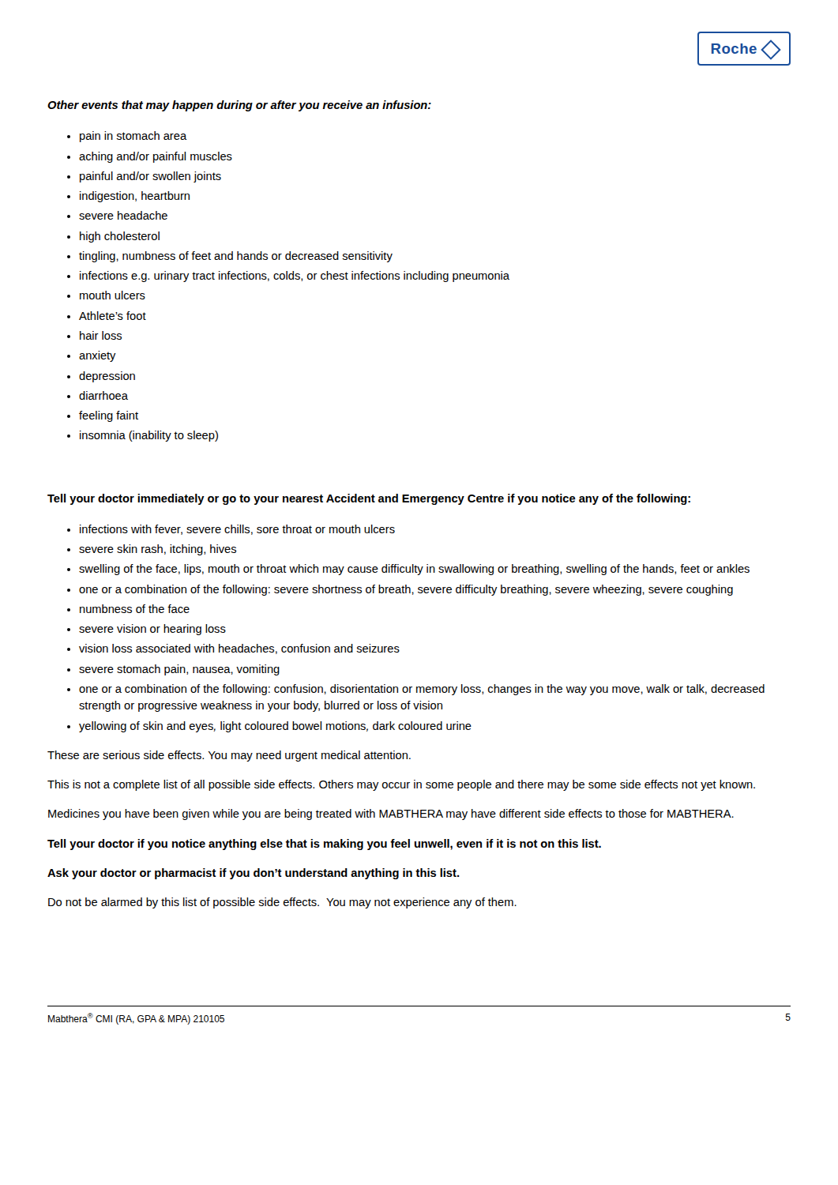Roche
Other events that may happen during or after you receive an infusion:
pain in stomach area
aching and/or painful muscles
painful and/or swollen joints
indigestion, heartburn
severe headache
high cholesterol
tingling, numbness of feet and hands or decreased sensitivity
infections e.g. urinary tract infections, colds, or chest infections including pneumonia
mouth ulcers
Athlete’s foot
hair loss
anxiety
depression
diarrhoea
feeling faint
insomnia (inability to sleep)
Tell your doctor immediately or go to your nearest Accident and Emergency Centre if you notice any of the following:
infections with fever, severe chills, sore throat or mouth ulcers
severe skin rash, itching, hives
swelling of the face, lips, mouth or throat which may cause difficulty in swallowing or breathing, swelling of the hands, feet or ankles
one or a combination of the following: severe shortness of breath, severe difficulty breathing, severe wheezing, severe coughing
numbness of the face
severe vision or hearing loss
vision loss associated with headaches, confusion and seizures
severe stomach pain, nausea, vomiting
one or a combination of the following: confusion, disorientation or memory loss, changes in the way you move, walk or talk, decreased strength or progressive weakness in your body, blurred or loss of vision
yellowing of skin and eyes, light coloured bowel motions, dark coloured urine
These are serious side effects. You may need urgent medical attention.
This is not a complete list of all possible side effects. Others may occur in some people and there may be some side effects not yet known.
Medicines you have been given while you are being treated with MABTHERA may have different side effects to those for MABTHERA.
Tell your doctor if you notice anything else that is making you feel unwell, even if it is not on this list.
Ask your doctor or pharmacist if you don’t understand anything in this list.
Do not be alarmed by this list of possible side effects. You may not experience any of them.
Mabthera® CMI (RA, GPA & MPA) 210105 5